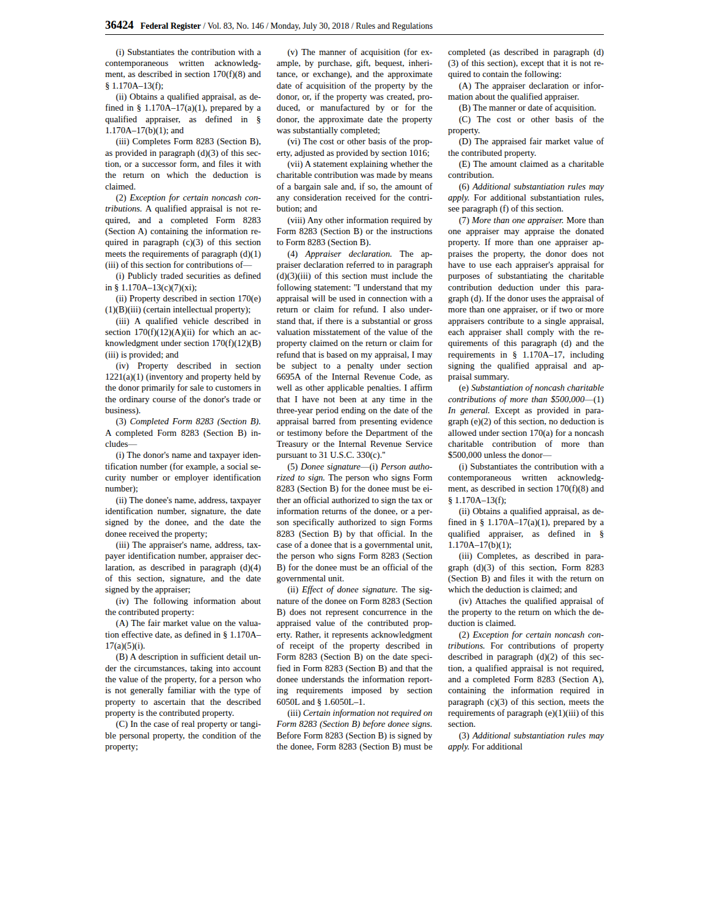36424 Federal Register / Vol. 83, No. 146 / Monday, July 30, 2018 / Rules and Regulations
(i) Substantiates the contribution with a contemporaneous written acknowledgment, as described in section 170(f)(8) and § 1.170A–13(f);
(ii) Obtains a qualified appraisal, as defined in § 1.170A–17(a)(1), prepared by a qualified appraiser, as defined in § 1.170A–17(b)(1); and
(iii) Completes Form 8283 (Section B), as provided in paragraph (d)(3) of this section, or a successor form, and files it with the return on which the deduction is claimed.
(2) Exception for certain noncash contributions. A qualified appraisal is not required, and a completed Form 8283 (Section A) containing the information required in paragraph (c)(3) of this section meets the requirements of paragraph (d)(1)(iii) of this section for contributions of—
(i) Publicly traded securities as defined in § 1.170A–13(c)(7)(xi);
(ii) Property described in section 170(e)(1)(B)(iii) (certain intellectual property);
(iii) A qualified vehicle described in section 170(f)(12)(A)(ii) for which an acknowledgment under section 170(f)(12)(B)(iii) is provided; and
(iv) Property described in section 1221(a)(1) (inventory and property held by the donor primarily for sale to customers in the ordinary course of the donor's trade or business).
(3) Completed Form 8283 (Section B). A completed Form 8283 (Section B) includes—
(i) The donor's name and taxpayer identification number (for example, a social security number or employer identification number);
(ii) The donee's name, address, taxpayer identification number, signature, the date signed by the donee, and the date the donee received the property;
(iii) The appraiser's name, address, taxpayer identification number, appraiser declaration, as described in paragraph (d)(4) of this section, signature, and the date signed by the appraiser;
(iv) The following information about the contributed property:
(A) The fair market value on the valuation effective date, as defined in § 1.170A–17(a)(5)(i).
(B) A description in sufficient detail under the circumstances, taking into account the value of the property, for a person who is not generally familiar with the type of property to ascertain that the described property is the contributed property.
(C) In the case of real property or tangible personal property, the condition of the property;
(v) The manner of acquisition (for example, by purchase, gift, bequest, inheritance, or exchange), and the approximate date of acquisition of the property by the donor, or, if the property was created, produced, or manufactured by or for the donor, the approximate date the property was substantially completed;
(vi) The cost or other basis of the property, adjusted as provided by section 1016;
(vii) A statement explaining whether the charitable contribution was made by means of a bargain sale and, if so, the amount of any consideration received for the contribution; and
(viii) Any other information required by Form 8283 (Section B) or the instructions to Form 8283 (Section B).
(4) Appraiser declaration. The appraiser declaration referred to in paragraph (d)(3)(iii) of this section must include the following statement: ''I understand that my appraisal will be used in connection with a return or claim for refund. I also understand that, if there is a substantial or gross valuation misstatement of the value of the property claimed on the return or claim for refund that is based on my appraisal, I may be subject to a penalty under section 6695A of the Internal Revenue Code, as well as other applicable penalties. I affirm that I have not been at any time in the three-year period ending on the date of the appraisal barred from presenting evidence or testimony before the Department of the Treasury or the Internal Revenue Service pursuant to 31 U.S.C. 330(c).''
(5) Donee signature—(i) Person authorized to sign. The person who signs Form 8283 (Section B) for the donee must be either an official authorized to sign the tax or information returns of the donee, or a person specifically authorized to sign Forms 8283 (Section B) by that official. In the case of a donee that is a governmental unit, the person who signs Form 8283 (Section B) for the donee must be an official of the governmental unit.
(ii) Effect of donee signature. The signature of the donee on Form 8283 (Section B) does not represent concurrence in the appraised value of the contributed property. Rather, it represents acknowledgment of receipt of the property described in Form 8283 (Section B) on the date specified in Form 8283 (Section B) and that the donee understands the information reporting requirements imposed by section 6050L and § 1.6050L–1.
(iii) Certain information not required on Form 8283 (Section B) before donee signs. Before Form 8283 (Section B) is signed by the donee, Form 8283 (Section B) must be completed (as described in paragraph (d)(3) of this section), except that it is not required to contain the following:
(A) The appraiser declaration or information about the qualified appraiser.
(B) The manner or date of acquisition.
(C) The cost or other basis of the property.
(D) The appraised fair market value of the contributed property.
(E) The amount claimed as a charitable contribution.
(6) Additional substantiation rules may apply. For additional substantiation rules, see paragraph (f) of this section.
(7) More than one appraiser. More than one appraiser may appraise the donated property. If more than one appraiser appraises the property, the donor does not have to use each appraiser's appraisal for purposes of substantiating the charitable contribution deduction under this paragraph (d). If the donor uses the appraisal of more than one appraiser, or if two or more appraisers contribute to a single appraisal, each appraiser shall comply with the requirements of this paragraph (d) and the requirements in § 1.170A–17, including signing the qualified appraisal and appraisal summary.
(e) Substantiation of noncash charitable contributions of more than $500,000—(1) In general. Except as provided in paragraph (e)(2) of this section, no deduction is allowed under section 170(a) for a noncash charitable contribution of more than $500,000 unless the donor—
(i) Substantiates the contribution with a contemporaneous written acknowledgment, as described in section 170(f)(8) and § 1.170A–13(f);
(ii) Obtains a qualified appraisal, as defined in § 1.170A–17(a)(1), prepared by a qualified appraiser, as defined in § 1.170A–17(b)(1);
(iii) Completes, as described in paragraph (d)(3) of this section, Form 8283 (Section B) and files it with the return on which the deduction is claimed; and
(iv) Attaches the qualified appraisal of the property to the return on which the deduction is claimed.
(2) Exception for certain noncash contributions. For contributions of property described in paragraph (d)(2) of this section, a qualified appraisal is not required, and a completed Form 8283 (Section A), containing the information required in paragraph (c)(3) of this section, meets the requirements of paragraph (e)(1)(iii) of this section.
(3) Additional substantiation rules may apply. For additional